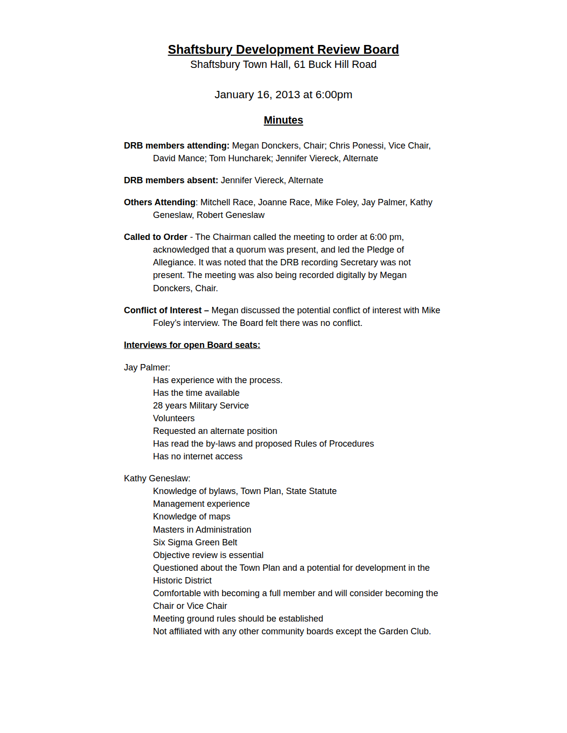Shaftsbury Development Review Board
Shaftsbury Town Hall, 61 Buck Hill Road
January 16, 2013 at 6:00pm
Minutes
DRB members attending: Megan Donckers, Chair; Chris Ponessi, Vice Chair, David Mance; Tom Huncharek; Jennifer Viereck, Alternate
DRB members absent: Jennifer Viereck, Alternate
Others Attending: Mitchell Race, Joanne Race, Mike Foley, Jay Palmer, Kathy Geneslaw, Robert Geneslaw
Called to Order - The Chairman called the meeting to order at 6:00 pm, acknowledged that a quorum was present, and led the Pledge of Allegiance. It was noted that the DRB recording Secretary was not present. The meeting was also being recorded digitally by Megan Donckers, Chair.
Conflict of Interest – Megan discussed the potential conflict of interest with Mike Foley’s interview. The Board felt there was no conflict.
Interviews for open Board seats:
Jay Palmer:
Has experience with the process.
Has the time available
28 years Military Service
Volunteers
Requested an alternate position
Has read the by-laws and proposed Rules of Procedures
Has no internet access
Kathy Geneslaw:
Knowledge of bylaws, Town Plan, State Statute
Management experience
Knowledge of maps
Masters in Administration
Six Sigma Green Belt
Objective review is essential
Questioned about the Town Plan and a potential for development in the Historic District
Comfortable with becoming a full member and will consider becoming the Chair or Vice Chair
Meeting ground rules should be established
Not affiliated with any other community boards except the Garden Club.